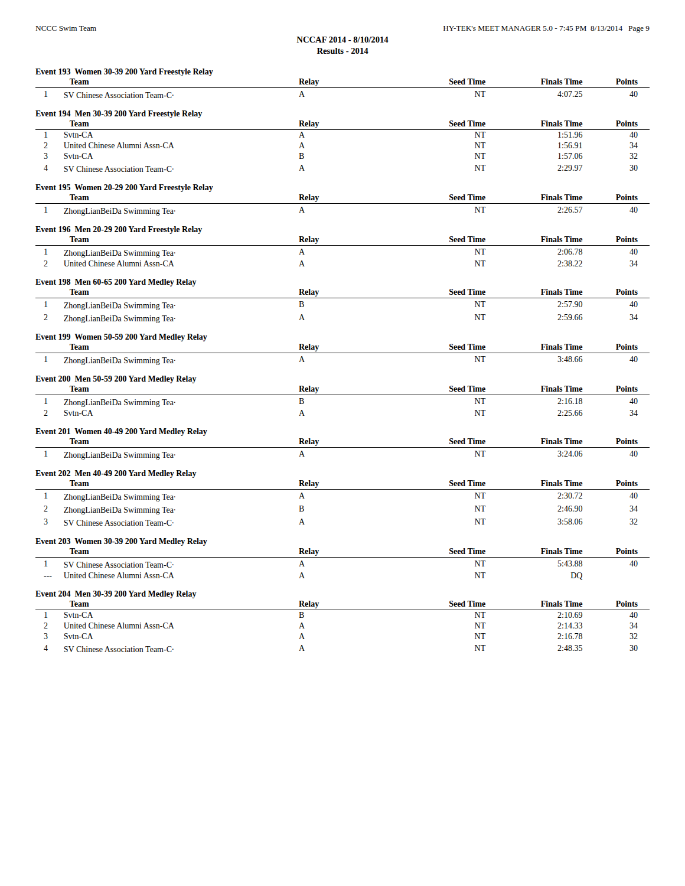NCCC Swim Team HY-TEK's MEET MANAGER 5.0 - 7:45 PM 8/13/2014 Page 9
NCCAF 2014 - 8/10/2014
Results - 2014
Event 193 Women 30-39 200 Yard Freestyle Relay
| | Team | Relay | Seed Time | Finals Time | Points |
| --- | --- | --- | --- | --- | --- |
| 1 | SV Chinese Association Team-C . | A | NT | 4:07.25 | 40 |
Event 194 Men 30-39 200 Yard Freestyle Relay
| | Team | Relay | Seed Time | Finals Time | Points |
| --- | --- | --- | --- | --- | --- |
| 1 | Svtn-CA | A | NT | 1:51.96 | 40 |
| 2 | United Chinese Alumni Assn-CA | A | NT | 1:56.91 | 34 |
| 3 | Svtn-CA | B | NT | 1:57.06 | 32 |
| 4 | SV Chinese Association Team-C . | A | NT | 2:29.97 | 30 |
Event 195 Women 20-29 200 Yard Freestyle Relay
| | Team | Relay | Seed Time | Finals Time | Points |
| --- | --- | --- | --- | --- | --- |
| 1 | ZhongLianBeiDa Swimming Tea . | A | NT | 2:26.57 | 40 |
Event 196 Men 20-29 200 Yard Freestyle Relay
| | Team | Relay | Seed Time | Finals Time | Points |
| --- | --- | --- | --- | --- | --- |
| 1 | ZhongLianBeiDa Swimming Tea . | A | NT | 2:06.78 | 40 |
| 2 | United Chinese Alumni Assn-CA | A | NT | 2:38.22 | 34 |
Event 198 Men 60-65 200 Yard Medley Relay
| | Team | Relay | Seed Time | Finals Time | Points |
| --- | --- | --- | --- | --- | --- |
| 1 | ZhongLianBeiDa Swimming Tea . | B | NT | 2:57.90 | 40 |
| 2 | ZhongLianBeiDa Swimming Tea . | A | NT | 2:59.66 | 34 |
Event 199 Women 50-59 200 Yard Medley Relay
| | Team | Relay | Seed Time | Finals Time | Points |
| --- | --- | --- | --- | --- | --- |
| 1 | ZhongLianBeiDa Swimming Tea . | A | NT | 3:48.66 | 40 |
Event 200 Men 50-59 200 Yard Medley Relay
| | Team | Relay | Seed Time | Finals Time | Points |
| --- | --- | --- | --- | --- | --- |
| 1 | ZhongLianBeiDa Swimming Tea . | B | NT | 2:16.18 | 40 |
| 2 | Svtn-CA | A | NT | 2:25.66 | 34 |
Event 201 Women 40-49 200 Yard Medley Relay
| | Team | Relay | Seed Time | Finals Time | Points |
| --- | --- | --- | --- | --- | --- |
| 1 | ZhongLianBeiDa Swimming Tea . | A | NT | 3:24.06 | 40 |
Event 202 Men 40-49 200 Yard Medley Relay
| | Team | Relay | Seed Time | Finals Time | Points |
| --- | --- | --- | --- | --- | --- |
| 1 | ZhongLianBeiDa Swimming Tea . | A | NT | 2:30.72 | 40 |
| 2 | ZhongLianBeiDa Swimming Tea . | B | NT | 2:46.90 | 34 |
| 3 | SV Chinese Association Team-C . | A | NT | 3:58.06 | 32 |
Event 203 Women 30-39 200 Yard Medley Relay
| | Team | Relay | Seed Time | Finals Time | Points |
| --- | --- | --- | --- | --- | --- |
| 1 | SV Chinese Association Team-C . | A | NT | 5:43.88 | 40 |
| --- | United Chinese Alumni Assn-CA | A | NT | DQ | |
Event 204 Men 30-39 200 Yard Medley Relay
| | Team | Relay | Seed Time | Finals Time | Points |
| --- | --- | --- | --- | --- | --- |
| 1 | Svtn-CA | B | NT | 2:10.69 | 40 |
| 2 | United Chinese Alumni Assn-CA | A | NT | 2:14.33 | 34 |
| 3 | Svtn-CA | A | NT | 2:16.78 | 32 |
| 4 | SV Chinese Association Team-C . | A | NT | 2:48.35 | 30 |